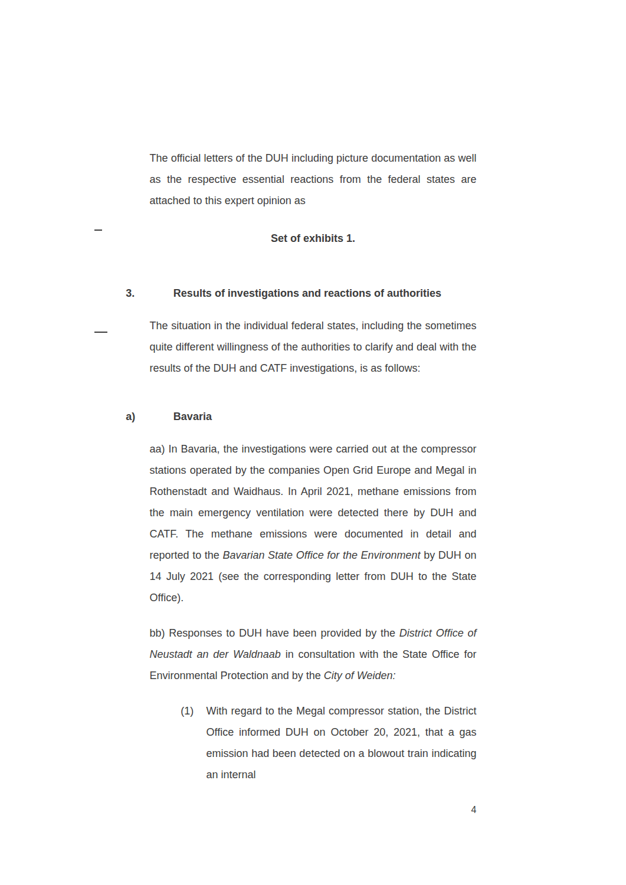The official letters of the DUH including picture documentation as well as the respective essential reactions from the federal states are attached to this expert opinion as
Set of exhibits 1.
3. Results of investigations and reactions of authorities
The situation in the individual federal states, including the sometimes quite different willingness of the authorities to clarify and deal with the results of the DUH and CATF investigations, is as follows:
a) Bavaria
aa) In Bavaria, the investigations were carried out at the compressor stations operated by the companies Open Grid Europe and Megal in Rothenstadt and Waidhaus. In April 2021, methane emissions from the main emergency ventilation were detected there by DUH and CATF. The methane emissions were documented in detail and reported to the Bavarian State Office for the Environment by DUH on 14 July 2021 (see the corresponding letter from DUH to the State Office).
bb) Responses to DUH have been provided by the District Office of Neustadt an der Waldnaab in consultation with the State Office for Environmental Protection and by the City of Weiden:
(1)
With regard to the Megal compressor station, the District Office informed DUH on October 20, 2021, that a gas emission had been detected on a blowout train indicating an internal
4